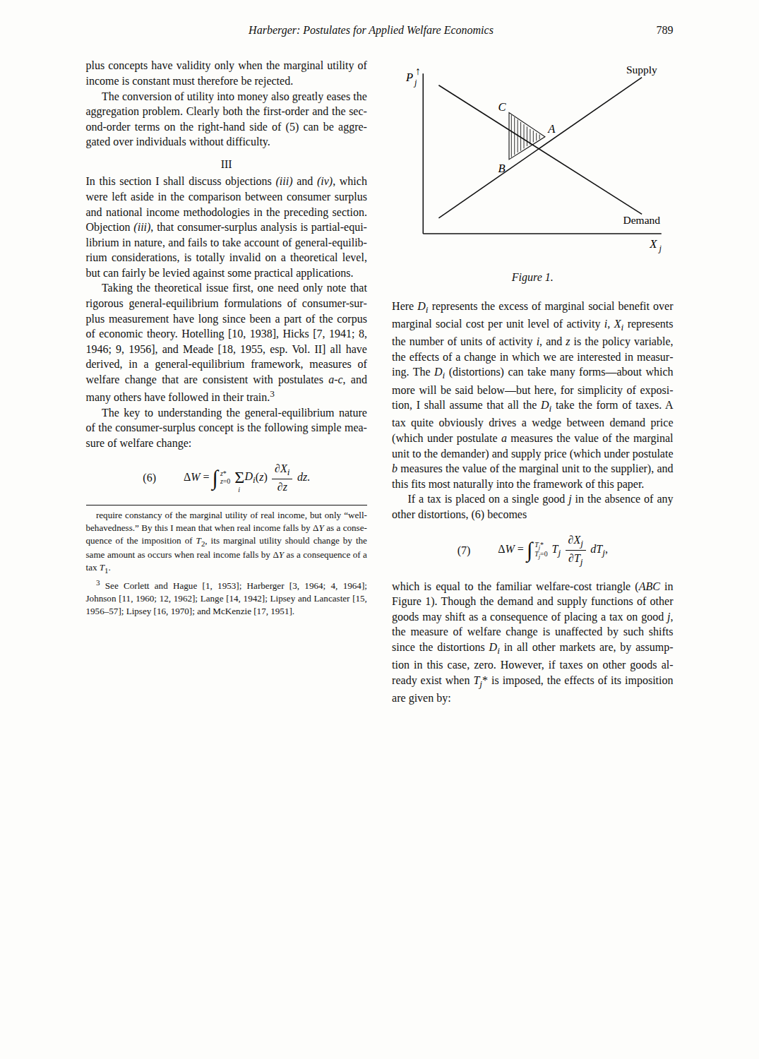Harberger: Postulates for Applied Welfare Economics 789
plus concepts have validity only when the marginal utility of income is constant must therefore be rejected.
The conversion of utility into money also greatly eases the aggregation problem. Clearly both the first-order and the second-order terms on the right-hand side of (5) can be aggregated over individuals without difficulty.
III
In this section I shall discuss objections (iii) and (iv), which were left aside in the comparison between consumer surplus and national income methodologies in the preceding section. Objection (iii), that consumer-surplus analysis is partial-equilibrium in nature, and fails to take account of general-equilibrium considerations, is totally invalid on a theoretical level, but can fairly be levied against some practical applications.
Taking the theoretical issue first, one need only note that rigorous general-equilibrium formulations of consumer-surplus measurement have long since been a part of the corpus of economic theory. Hotelling [10, 1938], Hicks [7, 1941; 8, 1946; 9, 1956], and Meade [18, 1955, esp. Vol. II] all have derived, in a general-equilibrium framework, measures of welfare change that are consistent with postulates a-c, and many others have followed in their train.3
The key to understanding the general-equilibrium nature of the consumer-surplus concept is the following simple measure of welfare change:
(6) ΔW = ∫z*z=0 Σi Di(z) ∂Xi∂z dz.
require constancy of the marginal utility of real income, but only “well-behavedness.” By this I mean that when real income falls by ΔY as a consequence of the imposition of T2, its marginal utility should change by the same amount as occurs when real income falls by ΔY as a consequence of a tax T1.
3 See Corlett and Hague [1, 1953]; Harberger [3, 1964; 4, 1964]; Johnson [11, 1960; 12, 1962]; Lange [14, 1942]; Lipsey and Lancaster [15, 1956–57]; Lipsey [16, 1970]; and McKenzie [17, 1951].
P j ↑ X j Supply Demand C B A
Figure 1.
Here Di represents the excess of marginal social benefit over marginal social cost per unit level of activity i, Xi represents the number of units of activity i, and z is the policy variable, the effects of a change in which we are interested in measuring. The Di (distortions) can take many forms—about which more will be said below—but here, for simplicity of exposition, I shall assume that all the Di take the form of taxes. A tax quite obviously drives a wedge between demand price (which under postulate a measures the value of the marginal unit to the demander) and supply price (which under postulate b measures the value of the marginal unit to the supplier), and this fits most naturally into the framework of this paper.
If a tax is placed on a single good j in the absence of any other distortions, (6) becomes
(7) ΔW = ∫Tj*Tj=0 Tj ∂Xj∂Tj dTj,
which is equal to the familiar welfare-cost triangle (ABC in Figure 1). Though the demand and supply functions of other goods may shift as a consequence of placing a tax on good j, the measure of welfare change is unaffected by such shifts since the distortions Di in all other markets are, by assumption in this case, zero. However, if taxes on other goods already exist when Tj* is imposed, the effects of its imposition are given by: